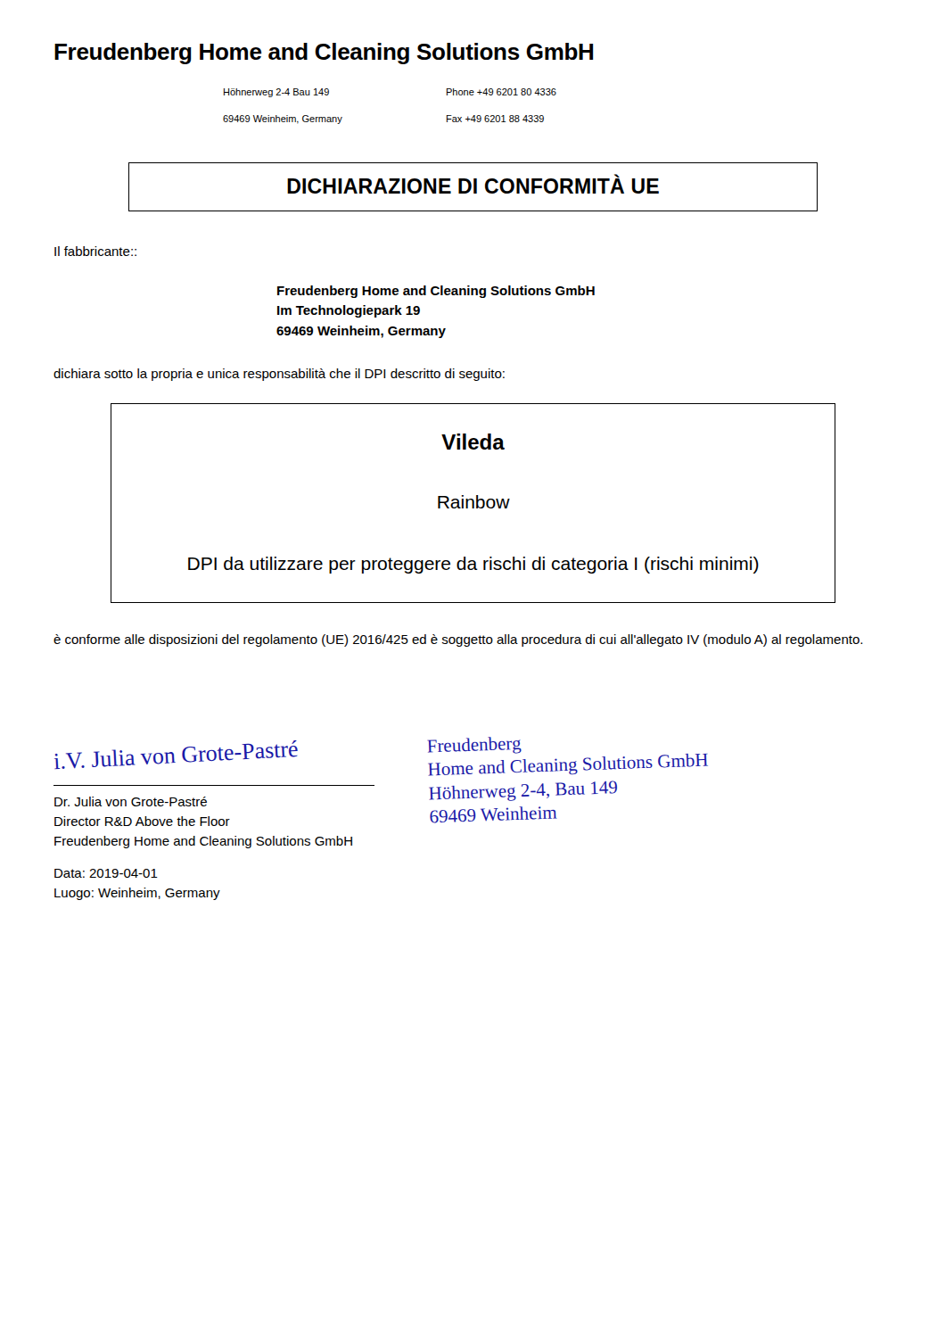Freudenberg Home and Cleaning Solutions GmbH
Höhnerweg 2-4 Bau 149
Phone +49 6201 80 4336
69469 Weinheim, Germany
Fax +49 6201 88 4339
DICHIARAZIONE DI CONFORMITÀ UE
Il fabbricante::
Freudenberg Home and Cleaning Solutions GmbH
Im Technologiepark 19
69469 Weinheim, Germany
dichiara sotto la propria e unica responsabilità che il DPI descritto di seguito:
Vileda
Rainbow
DPI da utilizzare per proteggere da rischi di categoria I (rischi minimi)
è conforme alle disposizioni del regolamento (UE) 2016/425 ed è soggetto alla procedura di cui all'allegato IV (modulo A) al regolamento.
i.V. Julia von Grote-Pastré
Freudenberg
Home and Cleaning Solutions GmbH
Höhnerweg 2-4, Bau 149
69469 Weinheim
Dr. Julia von Grote-Pastré
Director R&D Above the Floor
Freudenberg Home and Cleaning Solutions GmbH
Data: 2019-04-01
Luogo: Weinheim, Germany